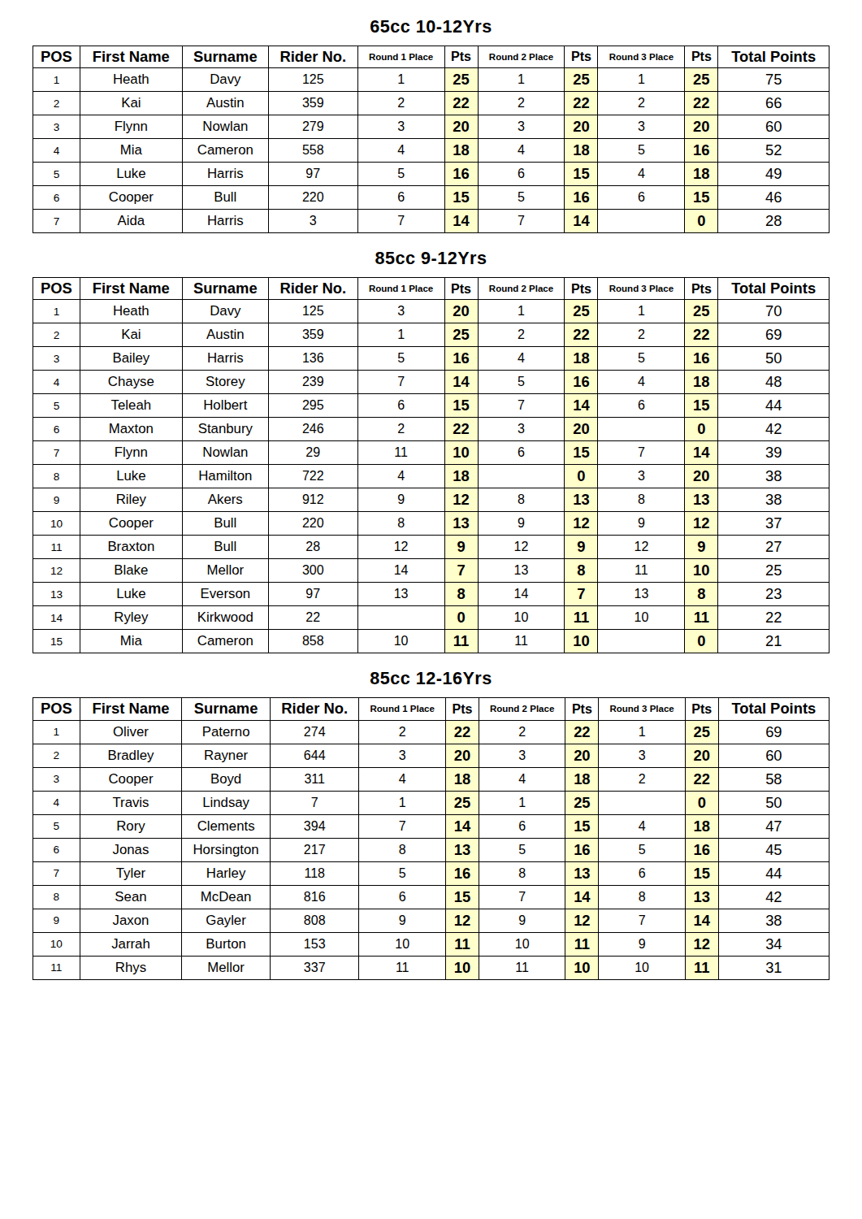65cc 10-12Yrs
| POS | First Name | Surname | Rider No. | Round 1 Place | Pts | Round 2 Place | Pts | Round 3 Place | Pts | Total Points |
| --- | --- | --- | --- | --- | --- | --- | --- | --- | --- | --- |
| 1 | Heath | Davy | 125 | 1 | 25 | 1 | 25 | 1 | 25 | 75 |
| 2 | Kai | Austin | 359 | 2 | 22 | 2 | 22 | 2 | 22 | 66 |
| 3 | Flynn | Nowlan | 279 | 3 | 20 | 3 | 20 | 3 | 20 | 60 |
| 4 | Mia | Cameron | 558 | 4 | 18 | 4 | 18 | 5 | 16 | 52 |
| 5 | Luke | Harris | 97 | 5 | 16 | 6 | 15 | 4 | 18 | 49 |
| 6 | Cooper | Bull | 220 | 6 | 15 | 5 | 16 | 6 | 15 | 46 |
| 7 | Aida | Harris | 3 | 7 | 14 | 7 | 14 | | 0 | 28 |
85cc 9-12Yrs
| POS | First Name | Surname | Rider No. | Round 1 Place | Pts | Round 2 Place | Pts | Round 3 Place | Pts | Total Points |
| --- | --- | --- | --- | --- | --- | --- | --- | --- | --- | --- |
| 1 | Heath | Davy | 125 | 3 | 20 | 1 | 25 | 1 | 25 | 70 |
| 2 | Kai | Austin | 359 | 1 | 25 | 2 | 22 | 2 | 22 | 69 |
| 3 | Bailey | Harris | 136 | 5 | 16 | 4 | 18 | 5 | 16 | 50 |
| 4 | Chayse | Storey | 239 | 7 | 14 | 5 | 16 | 4 | 18 | 48 |
| 5 | Teleah | Holbert | 295 | 6 | 15 | 7 | 14 | 6 | 15 | 44 |
| 6 | Maxton | Stanbury | 246 | 2 | 22 | 3 | 20 | | 0 | 42 |
| 7 | Flynn | Nowlan | 29 | 11 | 10 | 6 | 15 | 7 | 14 | 39 |
| 8 | Luke | Hamilton | 722 | 4 | 18 | | 0 | 3 | 20 | 38 |
| 9 | Riley | Akers | 912 | 9 | 12 | 8 | 13 | 8 | 13 | 38 |
| 10 | Cooper | Bull | 220 | 8 | 13 | 9 | 12 | 9 | 12 | 37 |
| 11 | Braxton | Bull | 28 | 12 | 9 | 12 | 9 | 12 | 9 | 27 |
| 12 | Blake | Mellor | 300 | 14 | 7 | 13 | 8 | 11 | 10 | 25 |
| 13 | Luke | Everson | 97 | 13 | 8 | 14 | 7 | 13 | 8 | 23 |
| 14 | Ryley | Kirkwood | 22 | | 0 | 10 | 11 | 10 | 11 | 22 |
| 15 | Mia | Cameron | 858 | 10 | 11 | 11 | 10 | | 0 | 21 |
85cc 12-16Yrs
| POS | First Name | Surname | Rider No. | Round 1 Place | Pts | Round 2 Place | Pts | Round 3 Place | Pts | Total Points |
| --- | --- | --- | --- | --- | --- | --- | --- | --- | --- | --- |
| 1 | Oliver | Paterno | 274 | 2 | 22 | 2 | 22 | 1 | 25 | 69 |
| 2 | Bradley | Rayner | 644 | 3 | 20 | 3 | 20 | 3 | 20 | 60 |
| 3 | Cooper | Boyd | 311 | 4 | 18 | 4 | 18 | 2 | 22 | 58 |
| 4 | Travis | Lindsay | 7 | 1 | 25 | 1 | 25 | | 0 | 50 |
| 5 | Rory | Clements | 394 | 7 | 14 | 6 | 15 | 4 | 18 | 47 |
| 6 | Jonas | Horsington | 217 | 8 | 13 | 5 | 16 | 5 | 16 | 45 |
| 7 | Tyler | Harley | 118 | 5 | 16 | 8 | 13 | 6 | 15 | 44 |
| 8 | Sean | McDean | 816 | 6 | 15 | 7 | 14 | 8 | 13 | 42 |
| 9 | Jaxon | Gayler | 808 | 9 | 12 | 9 | 12 | 7 | 14 | 38 |
| 10 | Jarrah | Burton | 153 | 10 | 11 | 10 | 11 | 9 | 12 | 34 |
| 11 | Rhys | Mellor | 337 | 11 | 10 | 11 | 10 | 10 | 11 | 31 |